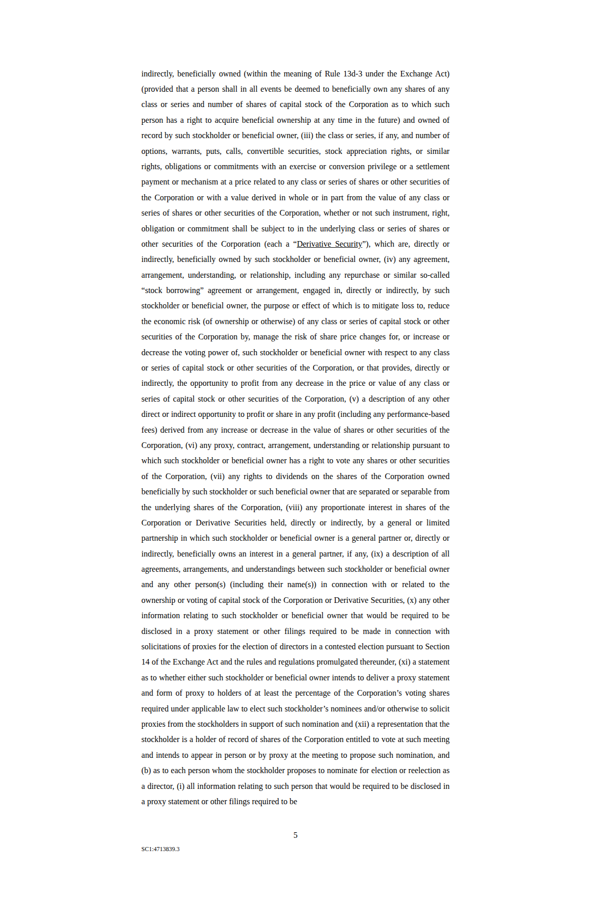indirectly, beneficially owned (within the meaning of Rule 13d-3 under the Exchange Act) (provided that a person shall in all events be deemed to beneficially own any shares of any class or series and number of shares of capital stock of the Corporation as to which such person has a right to acquire beneficial ownership at any time in the future) and owned of record by such stockholder or beneficial owner, (iii) the class or series, if any, and number of options, warrants, puts, calls, convertible securities, stock appreciation rights, or similar rights, obligations or commitments with an exercise or conversion privilege or a settlement payment or mechanism at a price related to any class or series of shares or other securities of the Corporation or with a value derived in whole or in part from the value of any class or series of shares or other securities of the Corporation, whether or not such instrument, right, obligation or commitment shall be subject to in the underlying class or series of shares or other securities of the Corporation (each a “Derivative Security”), which are, directly or indirectly, beneficially owned by such stockholder or beneficial owner, (iv) any agreement, arrangement, understanding, or relationship, including any repurchase or similar so-called “stock borrowing” agreement or arrangement, engaged in, directly or indirectly, by such stockholder or beneficial owner, the purpose or effect of which is to mitigate loss to, reduce the economic risk (of ownership or otherwise) of any class or series of capital stock or other securities of the Corporation by, manage the risk of share price changes for, or increase or decrease the voting power of, such stockholder or beneficial owner with respect to any class or series of capital stock or other securities of the Corporation, or that provides, directly or indirectly, the opportunity to profit from any decrease in the price or value of any class or series of capital stock or other securities of the Corporation, (v) a description of any other direct or indirect opportunity to profit or share in any profit (including any performance-based fees) derived from any increase or decrease in the value of shares or other securities of the Corporation, (vi) any proxy, contract, arrangement, understanding or relationship pursuant to which such stockholder or beneficial owner has a right to vote any shares or other securities of the Corporation, (vii) any rights to dividends on the shares of the Corporation owned beneficially by such stockholder or such beneficial owner that are separated or separable from the underlying shares of the Corporation, (viii) any proportionate interest in shares of the Corporation or Derivative Securities held, directly or indirectly, by a general or limited partnership in which such stockholder or beneficial owner is a general partner or, directly or indirectly, beneficially owns an interest in a general partner, if any, (ix) a description of all agreements, arrangements, and understandings between such stockholder or beneficial owner and any other person(s) (including their name(s)) in connection with or related to the ownership or voting of capital stock of the Corporation or Derivative Securities, (x) any other information relating to such stockholder or beneficial owner that would be required to be disclosed in a proxy statement or other filings required to be made in connection with solicitations of proxies for the election of directors in a contested election pursuant to Section 14 of the Exchange Act and the rules and regulations promulgated thereunder, (xi) a statement as to whether either such stockholder or beneficial owner intends to deliver a proxy statement and form of proxy to holders of at least the percentage of the Corporation’s voting shares required under applicable law to elect such stockholder’s nominees and/or otherwise to solicit proxies from the stockholders in support of such nomination and (xii) a representation that the stockholder is a holder of record of shares of the Corporation entitled to vote at such meeting and intends to appear in person or by proxy at the meeting to propose such nomination, and (b) as to each person whom the stockholder proposes to nominate for election or reelection as a director, (i) all information relating to such person that would be required to be disclosed in a proxy statement or other filings required to be
5
SC1:4713839.3